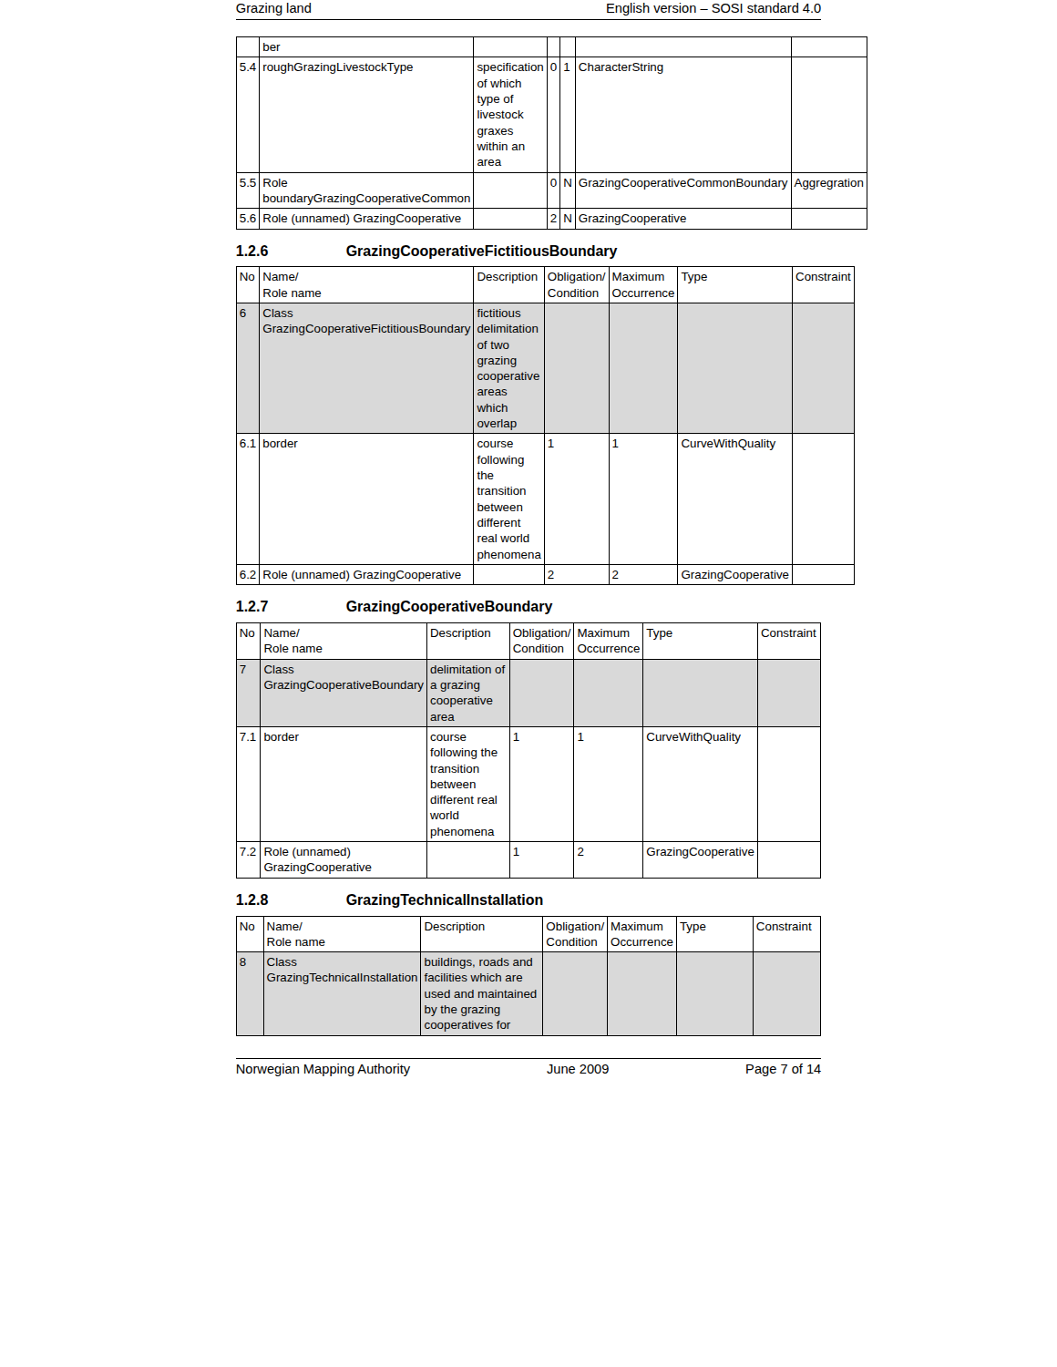Grazing land English version – SOSI standard 4.0
| | ber | | | | | |
| 5.4 | roughGrazingLivestockType | specification of which type of livestock graxes within an area | 0 | 1 | CharacterString | |
| 5.5 | Role boundaryGrazingCooperativeCommon | | 0 | N | GrazingCooperativeCommonBoundary | Aggregration |
| 5.6 | Role (unnamed) GrazingCooperative | | 2 | N | GrazingCooperative | |
1.2.6 GrazingCooperativeFictitiousBoundary
| No | Name/ Role name | Description | Obligation/ Condition | Maximum Occurrence | Type | Constraint |
| --- | --- | --- | --- | --- | --- | --- |
| 6 | Class GrazingCooperativeFictitiousBoundary | fictitious delimitation of two grazing cooperative areas which overlap | | | | |
| 6.1 | border | course following the transition between different real world phenomena | 1 | 1 | CurveWithQuality | |
| 6.2 | Role (unnamed) GrazingCooperative | | 2 | 2 | GrazingCooperative | |
1.2.7 GrazingCooperativeBoundary
| No | Name/ Role name | Description | Obligation/ Condition | Maximum Occurrence | Type | Constraint |
| --- | --- | --- | --- | --- | --- | --- |
| 7 | Class GrazingCooperativeBoundary | delimitation of a grazing cooperative area | | | | |
| 7.1 | border | course following the transition between different real world phenomena | 1 | 1 | CurveWithQuality | |
| 7.2 | Role (unnamed) GrazingCooperative | | 1 | 2 | GrazingCooperative | |
1.2.8 GrazingTechnicalInstallation
| No | Name/ Role name | Description | Obligation/ Condition | Maximum Occurrence | Type | Constraint |
| --- | --- | --- | --- | --- | --- | --- |
| 8 | Class GrazingTechnicalInstallation | buildings, roads and facilities which are used and maintained by the grazing cooperatives for | | | | |
Norwegian Mapping Authority June 2009 Page 7 of 14